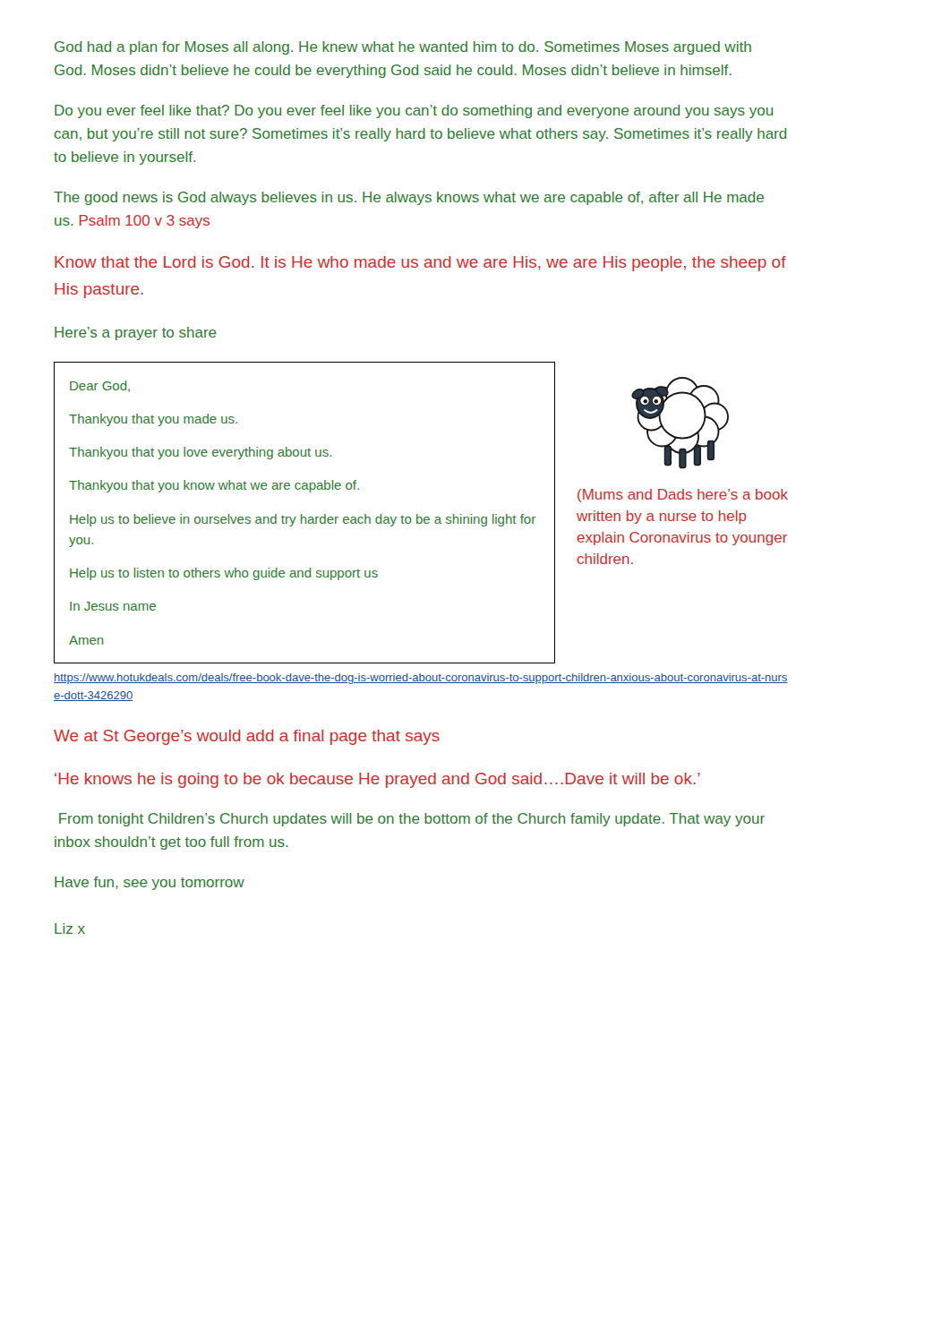God had a plan for Moses all along. He knew what he wanted him to do. Sometimes Moses argued with God. Moses didn’t believe he could be everything God said he could. Moses didn’t believe in himself.
Do you ever feel like that? Do you ever feel like you can’t do something and everyone around you says you can, but you’re still not sure? Sometimes it’s really hard to believe what others say. Sometimes it’s really hard to believe in yourself.
The good news is God always believes in us. He always knows what we are capable of, after all He made us. Psalm 100 v 3 says
Know that the Lord is God. It is He who made us and we are His, we are His people, the sheep of His pasture.
Here’s a prayer to share
Dear God,
Thankyou that you made us.
Thankyou that you love everything about us.
Thankyou that you know what we are capable of.
Help us to believe in ourselves and try harder each day to be a shining light for you.
Help us to listen to others who guide and support us
In Jesus name
Amen
(Mums and Dads here’s a book written by a nurse to help explain Coronavirus to younger children.
https://www.hotukdeals.com/deals/free-book-dave-the-dog-is-worried-about-coronavirus-to-support-children-anxious-about-coronavirus-at-nurse-dott-3426290
We at St George’s would add a final page that says
‘He knows he is going to be ok because He prayed and God said….Dave it will be ok.’
From tonight Children’s Church updates will be on the bottom of the Church family update. That way your inbox shouldn’t get too full from us.
Have fun, see you tomorrow
Liz x